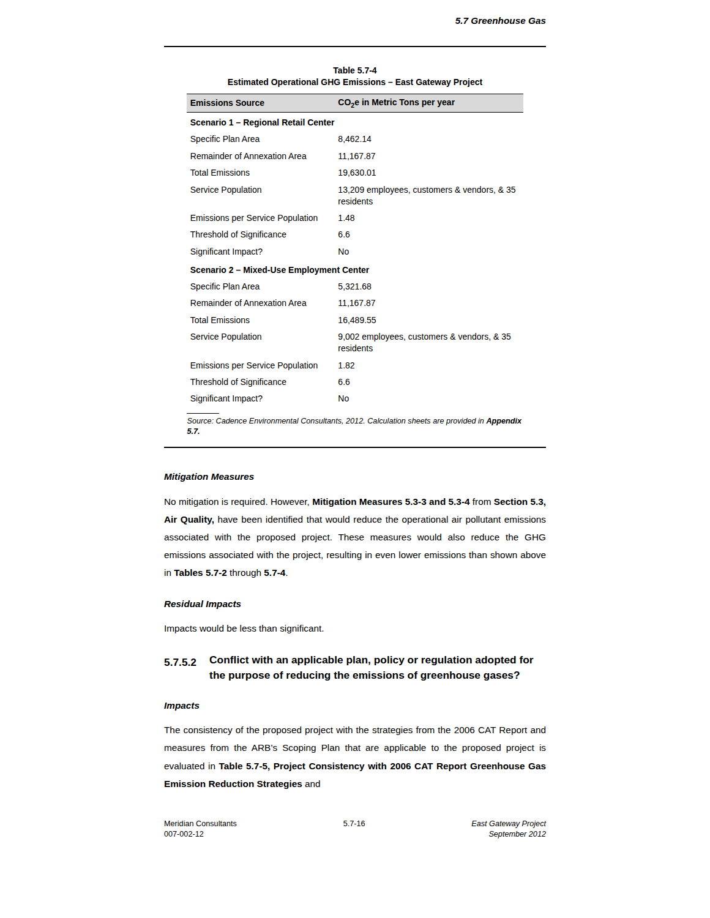5.7 Greenhouse Gas
Table 5.7-4
Estimated Operational GHG Emissions – East Gateway Project
| Emissions Source | CO 2 e in Metric Tons per year |
| --- | --- |
| Scenario 1 – Regional Retail Center |
| Specific Plan Area | 8,462.14 |
| Remainder of Annexation Area | 11,167.87 |
| Total Emissions | 19,630.01 |
| Service Population | 13,209 employees, customers & vendors, & 35 residents |
| Emissions per Service Population | 1.48 |
| Threshold of Significance | 6.6 |
| Significant Impact? | No |
| Scenario 2 – Mixed-Use Employment Center |
| Specific Plan Area | 5,321.68 |
| Remainder of Annexation Area | 11,167.87 |
| Total Emissions | 16,489.55 |
| Service Population | 9,002 employees, customers & vendors, & 35 residents |
| Emissions per Service Population | 1.82 |
| Threshold of Significance | 6.6 |
| Significant Impact? | No |
Source: Cadence Environmental Consultants, 2012. Calculation sheets are provided in Appendix 5.7.
Mitigation Measures
No mitigation is required. However, Mitigation Measures 5.3-3 and 5.3-4 from Section 5.3, Air Quality, have been identified that would reduce the operational air pollutant emissions associated with the proposed project. These measures would also reduce the GHG emissions associated with the project, resulting in even lower emissions than shown above in Tables 5.7-2 through 5.7-4.
Residual Impacts
Impacts would be less than significant.
5.7.5.2
Conflict with an applicable plan, policy or regulation adopted for the purpose of reducing the emissions of greenhouse gases?
Impacts
The consistency of the proposed project with the strategies from the 2006 CAT Report and measures from the ARB’s Scoping Plan that are applicable to the proposed project is evaluated in Table 5.7-5, Project Consistency with 2006 CAT Report Greenhouse Gas Emission Reduction Strategies and
Meridian Consultants
007-002-12
5.7-16
East Gateway Project
September 2012